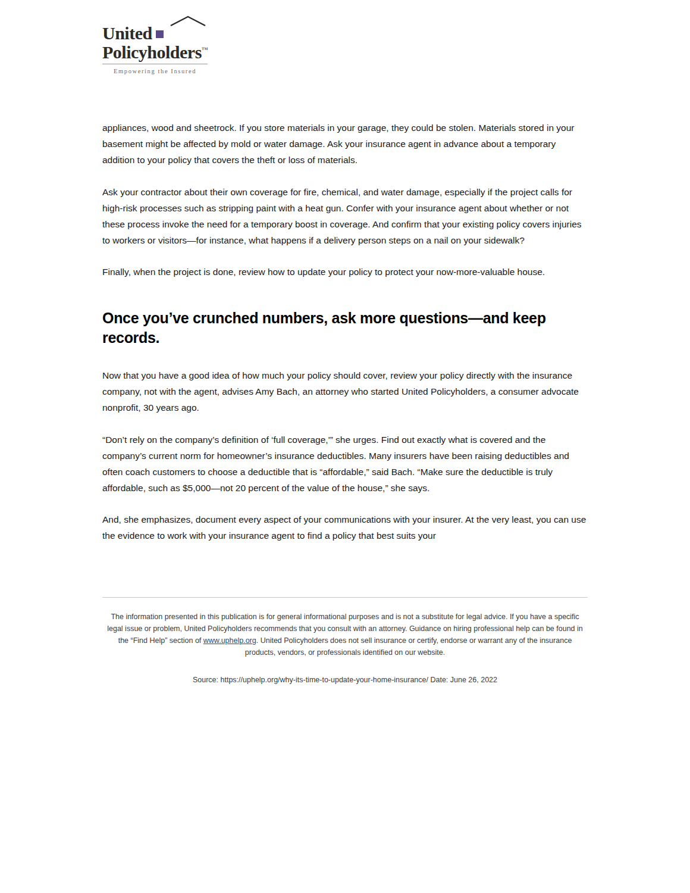United
Policyholders™
Empowering the Insured
appliances, wood and sheetrock. If you store materials in your garage, they could be stolen. Materials stored in your basement might be affected by mold or water damage. Ask your insurance agent in advance about a temporary addition to your policy that covers the theft or loss of materials.
Ask your contractor about their own coverage for fire, chemical, and water damage, especially if the project calls for high-risk processes such as stripping paint with a heat gun. Confer with your insurance agent about whether or not these process invoke the need for a temporary boost in coverage. And confirm that your existing policy covers injuries to workers or visitors—for instance, what happens if a delivery person steps on a nail on your sidewalk?
Finally, when the project is done, review how to update your policy to protect your now-more-valuable house.
Once you’ve crunched numbers, ask more questions—and keep records.
Now that you have a good idea of how much your policy should cover, review your policy directly with the insurance company, not with the agent, advises Amy Bach, an attorney who started United Policyholders, a consumer advocate nonprofit, 30 years ago.
“Don’t rely on the company’s definition of ‘full coverage,'” she urges. Find out exactly what is covered and the company’s current norm for homeowner’s insurance deductibles. Many insurers have been raising deductibles and often coach customers to choose a deductible that is “affordable,” said Bach. “Make sure the deductible is truly affordable, such as $5,000—not 20 percent of the value of the house,” she says.
And, she emphasizes, document every aspect of your communications with your insurer. At the very least, you can use the evidence to work with your insurance agent to find a policy that best suits your
The information presented in this publication is for general informational purposes and is not a substitute for legal advice. If you have a specific legal issue or problem, United Policyholders recommends that you consult with an attorney. Guidance on hiring professional help can be found in the “Find Help” section of www.uphelp.org. United Policyholders does not sell insurance or certify, endorse or warrant any of the insurance products, vendors, or professionals identified on our website.
Source: https://uphelp.org/why-its-time-to-update-your-home-insurance/ Date: June 26, 2022